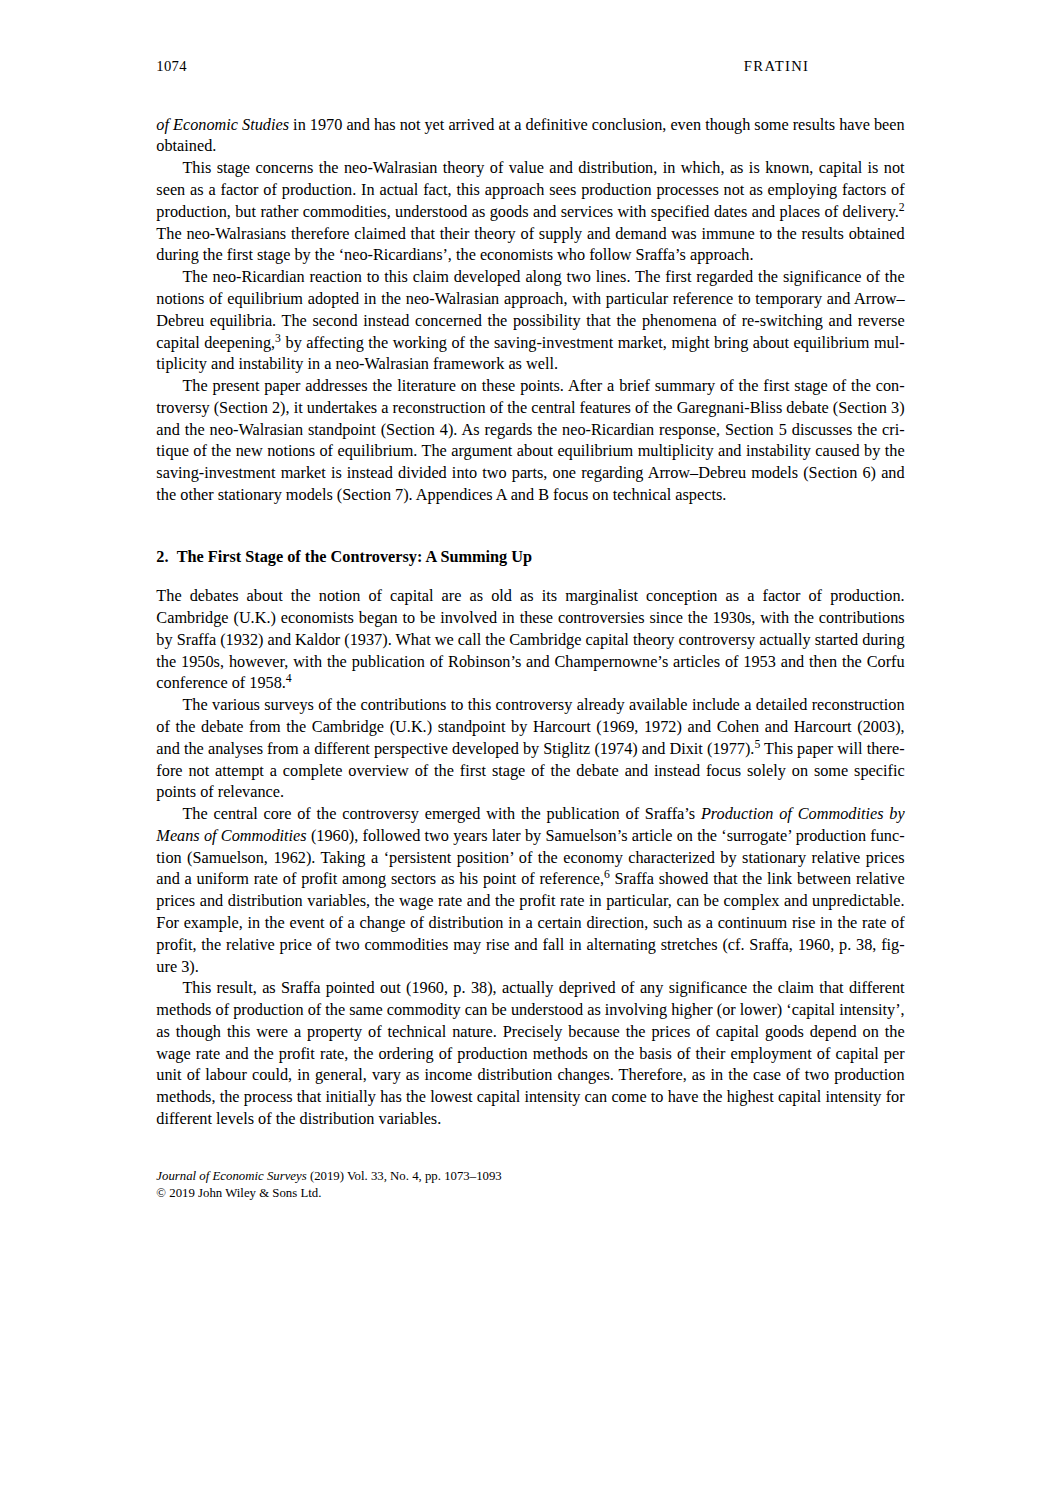1074 Fratini
of Economic Studies in 1970 and has not yet arrived at a definitive conclusion, even though some results have been obtained.
This stage concerns the neo-Walrasian theory of value and distribution, in which, as is known, capital is not seen as a factor of production. In actual fact, this approach sees production processes not as employing factors of production, but rather commodities, understood as goods and services with specified dates and places of delivery.2 The neo-Walrasians therefore claimed that their theory of supply and demand was immune to the results obtained during the first stage by the ‘neo-Ricardians’, the economists who follow Sraffa’s approach.
The neo-Ricardian reaction to this claim developed along two lines. The first regarded the significance of the notions of equilibrium adopted in the neo-Walrasian approach, with particular reference to temporary and Arrow–Debreu equilibria. The second instead concerned the possibility that the phenomena of re-switching and reverse capital deepening,3 by affecting the working of the saving-investment market, might bring about equilibrium multiplicity and instability in a neo-Walrasian framework as well.
The present paper addresses the literature on these points. After a brief summary of the first stage of the controversy (Section 2), it undertakes a reconstruction of the central features of the Garegnani-Bliss debate (Section 3) and the neo-Walrasian standpoint (Section 4). As regards the neo-Ricardian response, Section 5 discusses the critique of the new notions of equilibrium. The argument about equilibrium multiplicity and instability caused by the saving-investment market is instead divided into two parts, one regarding Arrow–Debreu models (Section 6) and the other stationary models (Section 7). Appendices A and B focus on technical aspects.
2. The First Stage of the Controversy: A Summing Up
The debates about the notion of capital are as old as its marginalist conception as a factor of production. Cambridge (U.K.) economists began to be involved in these controversies since the 1930s, with the contributions by Sraffa (1932) and Kaldor (1937). What we call the Cambridge capital theory controversy actually started during the 1950s, however, with the publication of Robinson’s and Champernowne’s articles of 1953 and then the Corfu conference of 1958.4
The various surveys of the contributions to this controversy already available include a detailed reconstruction of the debate from the Cambridge (U.K.) standpoint by Harcourt (1969, 1972) and Cohen and Harcourt (2003), and the analyses from a different perspective developed by Stiglitz (1974) and Dixit (1977).5 This paper will therefore not attempt a complete overview of the first stage of the debate and instead focus solely on some specific points of relevance.
The central core of the controversy emerged with the publication of Sraffa’s Production of Commodities by Means of Commodities (1960), followed two years later by Samuelson’s article on the ‘surrogate’ production function (Samuelson, 1962). Taking a ‘persistent position’ of the economy characterized by stationary relative prices and a uniform rate of profit among sectors as his point of reference,6 Sraffa showed that the link between relative prices and distribution variables, the wage rate and the profit rate in particular, can be complex and unpredictable. For example, in the event of a change of distribution in a certain direction, such as a continuum rise in the rate of profit, the relative price of two commodities may rise and fall in alternating stretches (cf. Sraffa, 1960, p. 38, figure 3).
This result, as Sraffa pointed out (1960, p. 38), actually deprived of any significance the claim that different methods of production of the same commodity can be understood as involving higher (or lower) ‘capital intensity’, as though this were a property of technical nature. Precisely because the prices of capital goods depend on the wage rate and the profit rate, the ordering of production methods on the basis of their employment of capital per unit of labour could, in general, vary as income distribution changes. Therefore, as in the case of two production methods, the process that initially has the lowest capital intensity can come to have the highest capital intensity for different levels of the distribution variables.
Journal of Economic Surveys (2019) Vol. 33, No. 4, pp. 1073–1093 © 2019 John Wiley & Sons Ltd.